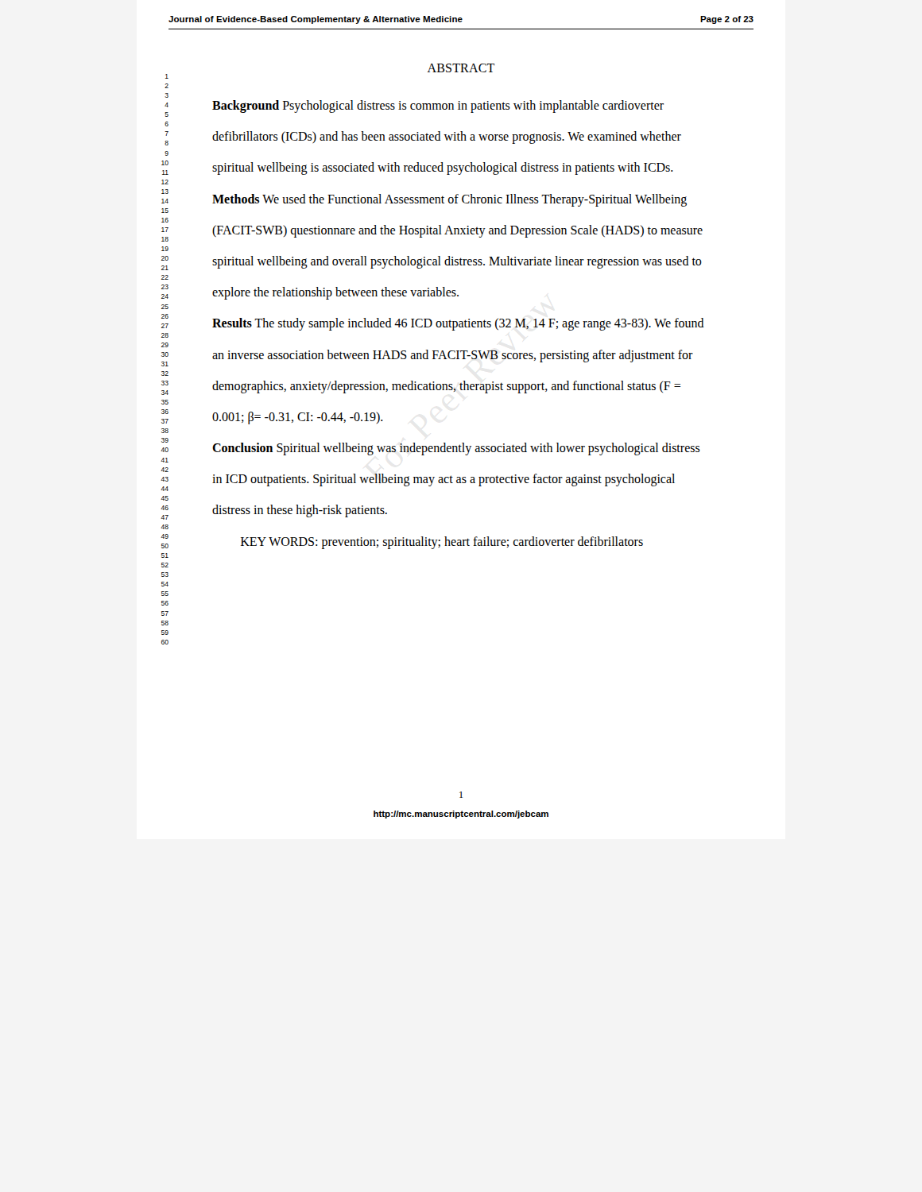Journal of Evidence-Based Complementary & Alternative Medicine Page 2 of 23
12345678910 11121314151617181920 21222324252627282930 31323334353637383940 41424344454647484950 51525354555657585960
For Peer Review
ABSTRACT
Background Psychological distress is common in patients with implantable cardioverter defibrillators (ICDs) and has been associated with a worse prognosis. We examined whether spiritual wellbeing is associated with reduced psychological distress in patients with ICDs.
Methods We used the Functional Assessment of Chronic Illness Therapy-Spiritual Wellbeing (FACIT-SWB) questionnare and the Hospital Anxiety and Depression Scale (HADS) to measure spiritual wellbeing and overall psychological distress. Multivariate linear regression was used to explore the relationship between these variables.
Results The study sample included 46 ICD outpatients (32 M, 14 F; age range 43-83). We found an inverse association between HADS and FACIT-SWB scores, persisting after adjustment for demographics, anxiety/depression, medications, therapist support, and functional status (F = 0.001; β= -0.31, CI: -0.44, -0.19).
Conclusion Spiritual wellbeing was independently associated with lower psychological distress in ICD outpatients. Spiritual wellbeing may act as a protective factor against psychological distress in these high-risk patients.
KEY WORDS: prevention; spirituality; heart failure; cardioverter defibrillators
1
http://mc.manuscriptcentral.com/jebcam